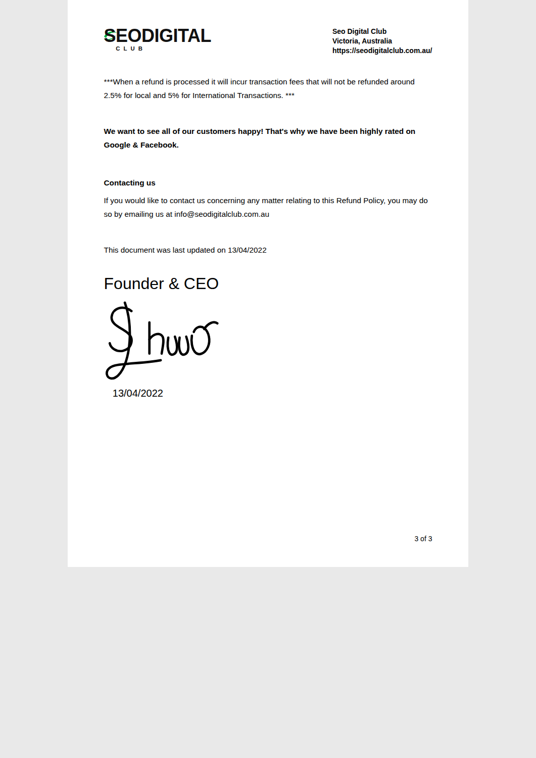SEO DIGITAL
CLUB
Seo Digital Club
Victoria, Australia
https://seodigitalclub.com.au/
***When a refund is processed it will incur transaction fees that will not be refunded around 2.5% for local and 5% for International Transactions. ***
We want to see all of our customers happy! That's why we have been highly rated on Google & Facebook.
Contacting us
If you would like to contact us concerning any matter relating to this Refund Policy, you may do so by emailing us at info@seodigitalclub.com.au
This document was last updated on 13/04/2022
Founder & CEO
13/04/2022
3 of 3